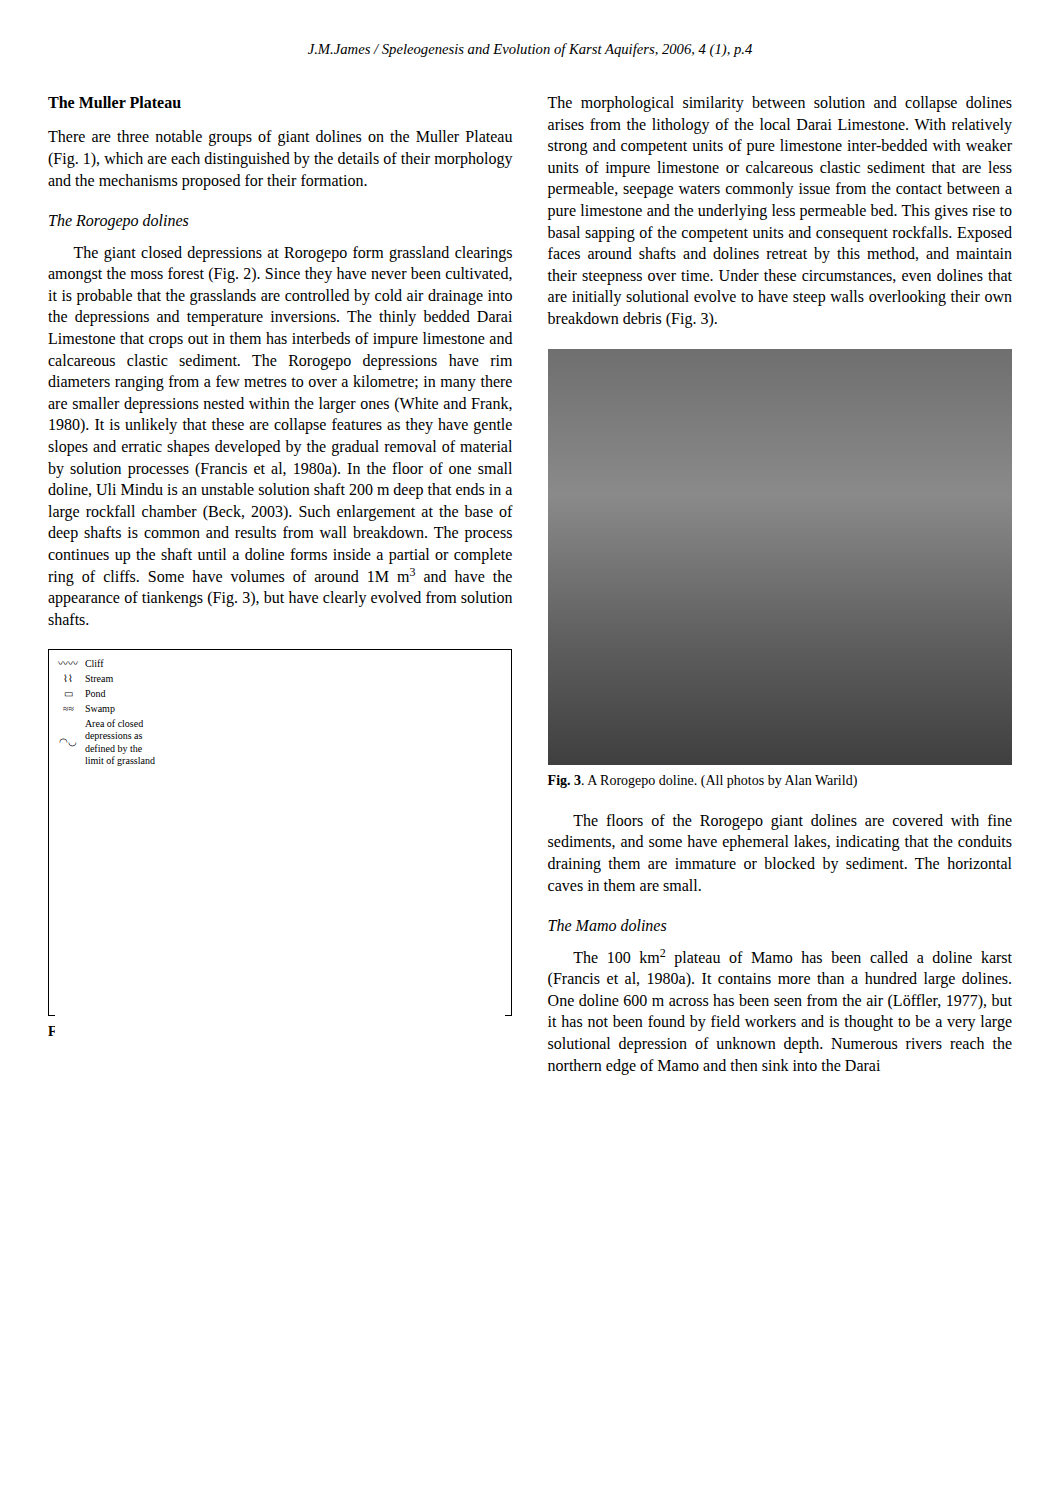J.M.James / Speleogenesis and Evolution of Karst Aquifers, 2006, 4 (1), p.4
The Muller Plateau
There are three notable groups of giant dolines on the Muller Plateau (Fig. 1), which are each distinguished by the details of their morphology and the mechanisms proposed for their formation.
The Rorogepo dolines
The giant closed depressions at Rorogepo form grassland clearings amongst the moss forest (Fig. 2). Since they have never been cultivated, it is probable that the grasslands are controlled by cold air drainage into the depressions and temperature inversions. The thinly bedded Darai Limestone that crops out in them has interbeds of impure limestone and calcareous clastic sediment. The Rorogepo depressions have rim diameters ranging from a few metres to over a kilometre; in many there are smaller depressions nested within the larger ones (White and Frank, 1980). It is unlikely that these are collapse features as they have gentle slopes and erratic shapes developed by the gradual removal of material by solution processes (Francis et al, 1980a). In the floor of one small doline, Uli Mindu is an unstable solution shaft 200 m deep that ends in a large rockfall chamber (Beck, 2003). Such enlargement at the base of deep shafts is common and results from wall breakdown. The process continues up the shaft until a doline forms inside a partial or complete ring of cliffs. Some have volumes of around 1M m3 and have the appearance of tiankengs (Fig. 3), but have clearly evolved from solution shafts.
| 〰〰 | Cliff |
| ⌇⌇ | Stream |
| ▭ | Pond |
| ≈≈ | Swamp |
| ◠◡ | Area of closed depressions as defined by the limit of grassland |
Fig. 2. Dolines of Rorogepo. (Adapted from White and Frank, 1980)
The morphological similarity between solution and collapse dolines arises from the lithology of the local Darai Limestone. With relatively strong and competent units of pure limestone inter-bedded with weaker units of impure limestone or calcareous clastic sediment that are less permeable, seepage waters commonly issue from the contact between a pure limestone and the underlying less permeable bed. This gives rise to basal sapping of the competent units and consequent rockfalls. Exposed faces around shafts and dolines retreat by this method, and maintain their steepness over time. Under these circumstances, even dolines that are initially solutional evolve to have steep walls overlooking their own breakdown debris (Fig. 3).
Fig. 3. A Rorogepo doline. (All photos by Alan Warild)
The floors of the Rorogepo giant dolines are covered with fine sediments, and some have ephemeral lakes, indicating that the conduits draining them are immature or blocked by sediment. The horizontal caves in them are small.
The Mamo dolines
The 100 km2 plateau of Mamo has been called a doline karst (Francis et al, 1980a). It contains more than a hundred large dolines. One doline 600 m across has been seen from the air (Löffler, 1977), but it has not been found by field workers and is thought to be a very large solutional depression of unknown depth. Numerous rivers reach the northern edge of Mamo and then sink into the Darai